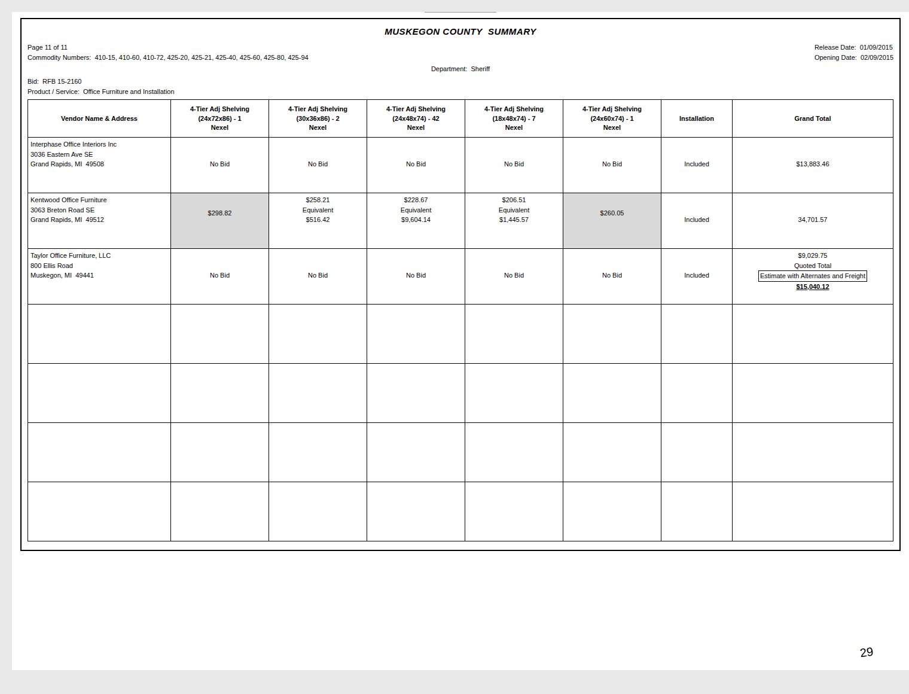MUSKEGON COUNTY SUMMARY
Page 11 of 11
Commodity Numbers: 410-15, 410-60, 410-72, 425-20, 425-21, 425-40, 425-60, 425-80, 425-94
Department: Sheriff
Bid: RFB 15-2160
Product / Service: Office Furniture and Installation
Release Date: 01/09/2015
Opening Date: 02/09/2015
| Vendor Name & Address | 4-Tier Adj Shelving (24x72x86) - 1 Nexel | 4-Tier Adj Shelving (30x36x86) - 2 Nexel | 4-Tier Adj Shelving (24x48x74) - 42 Nexel | 4-Tier Adj Shelving (18x48x74) - 7 Nexel | 4-Tier Adj Shelving (24x60x74) - 1 Nexel | Installation | Grand Total |
| --- | --- | --- | --- | --- | --- | --- | --- |
| Interphase Office Interiors Inc 3036 Eastern Ave SE Grand Rapids, MI 49508 | No Bid | No Bid | No Bid | No Bid | No Bid | Included | $13,883.46 |
| Kentwood Office Furniture 3063 Breton Road SE Grand Rapids, MI 49512 | $298.82 | $258.21 Equivalent $516.42 | $228.67 Equivalent $9,604.14 | $206.51 Equivalent $1,445.57 | $260.05 | Included | 34,701.57 |
| Taylor Office Furniture, LLC 800 Ellis Road Muskegon, MI 49441 | No Bid | No Bid | No Bid | No Bid | No Bid | Included | $9,029.75 Quoted Total Estimate with Alternates and Freight $15,040.12 |
29